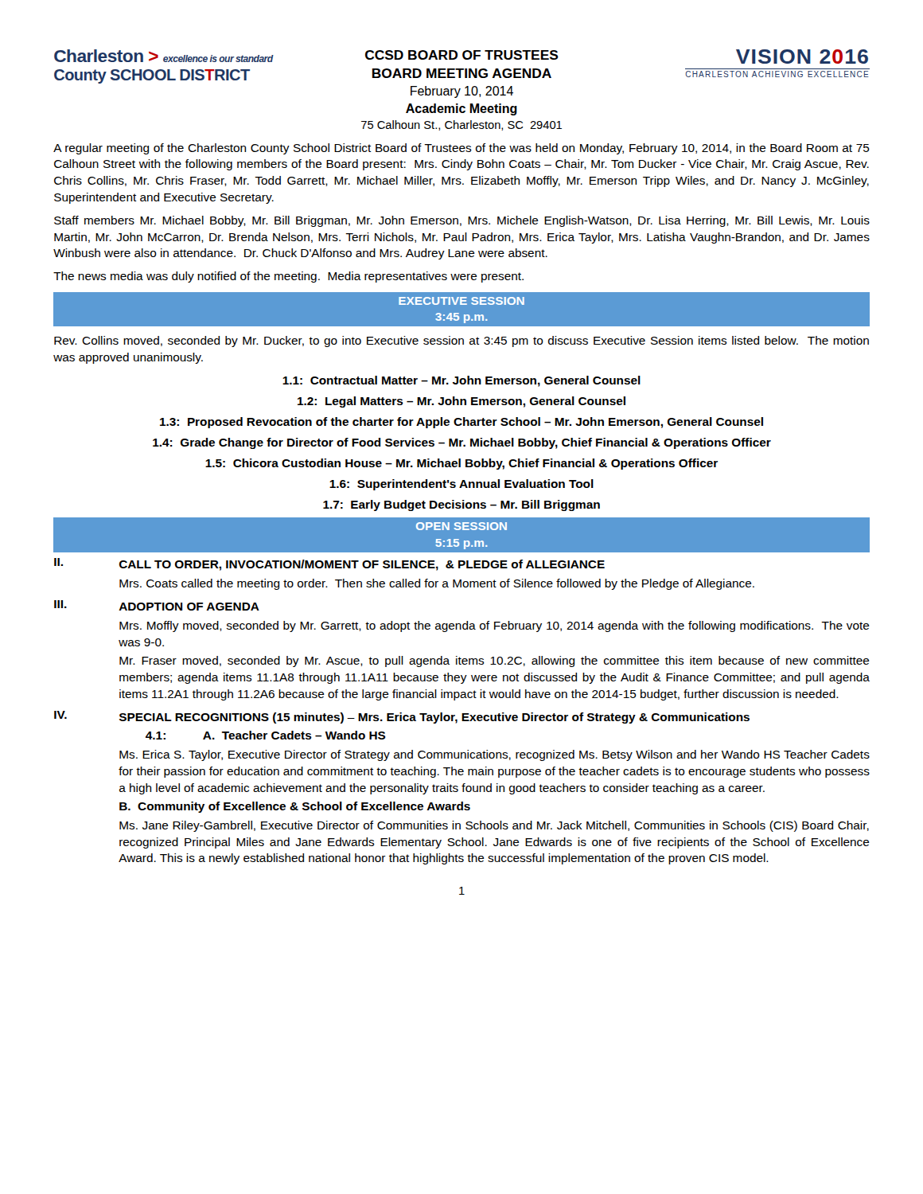Charleston > excellence is our standard
County SCHOOL DISTRICT
CCSD BOARD OF TRUSTEES
BOARD MEETING AGENDA
February 10, 2014
Academic Meeting
75 Calhoun St., Charleston, SC 29401
VISION 2016
CHARLESTON ACHIEVING EXCELLENCE
A regular meeting of the Charleston County School District Board of Trustees of the was held on Monday, February 10, 2014, in the Board Room at 75 Calhoun Street with the following members of the Board present: Mrs. Cindy Bohn Coats – Chair, Mr. Tom Ducker - Vice Chair, Mr. Craig Ascue, Rev. Chris Collins, Mr. Chris Fraser, Mr. Todd Garrett, Mr. Michael Miller, Mrs. Elizabeth Moffly, Mr. Emerson Tripp Wiles, and Dr. Nancy J. McGinley, Superintendent and Executive Secretary.
Staff members Mr. Michael Bobby, Mr. Bill Briggman, Mr. John Emerson, Mrs. Michele English-Watson, Dr. Lisa Herring, Mr. Bill Lewis, Mr. Louis Martin, Mr. John McCarron, Dr. Brenda Nelson, Mrs. Terri Nichols, Mr. Paul Padron, Mrs. Erica Taylor, Mrs. Latisha Vaughn-Brandon, and Dr. James Winbush were also in attendance. Dr. Chuck D'Alfonso and Mrs. Audrey Lane were absent.
The news media was duly notified of the meeting. Media representatives were present.
EXECUTIVE SESSION3:45 p.m.
Rev. Collins moved, seconded by Mr. Ducker, to go into Executive session at 3:45 pm to discuss Executive Session items listed below. The motion was approved unanimously.
1.1: Contractual Matter – Mr. John Emerson, General Counsel
1.2: Legal Matters – Mr. John Emerson, General Counsel
1.3: Proposed Revocation of the charter for Apple Charter School – Mr. John Emerson, General Counsel
1.4: Grade Change for Director of Food Services – Mr. Michael Bobby, Chief Financial & Operations Officer
1.5: Chicora Custodian House – Mr. Michael Bobby, Chief Financial & Operations Officer
1.6: Superintendent's Annual Evaluation Tool
1.7: Early Budget Decisions – Mr. Bill Briggman
OPEN SESSION5:15 p.m.
II.
CALL TO ORDER, INVOCATION/MOMENT OF SILENCE, & PLEDGE of ALLEGIANCE
Mrs. Coats called the meeting to order. Then she called for a Moment of Silence followed by the Pledge of Allegiance.
III.
ADOPTION OF AGENDA
Mrs. Moffly moved, seconded by Mr. Garrett, to adopt the agenda of February 10, 2014 agenda with the following modifications. The vote was 9-0.
Mr. Fraser moved, seconded by Mr. Ascue, to pull agenda items 10.2C, allowing the committee this item because of new committee members; agenda items 11.1A8 through 11.1A11 because they were not discussed by the Audit & Finance Committee; and pull agenda items 11.2A1 through 11.2A6 because of the large financial impact it would have on the 2014-15 budget, further discussion is needed.
IV.
SPECIAL RECOGNITIONS (15 minutes) – Mrs. Erica Taylor, Executive Director of Strategy & Communications
4.1:
A. Teacher Cadets – Wando HS
Ms. Erica S. Taylor, Executive Director of Strategy and Communications, recognized Ms. Betsy Wilson and her Wando HS Teacher Cadets for their passion for education and commitment to teaching. The main purpose of the teacher cadets is to encourage students who possess a high level of academic achievement and the personality traits found in good teachers to consider teaching as a career.
B. Community of Excellence & School of Excellence Awards
Ms. Jane Riley-Gambrell, Executive Director of Communities in Schools and Mr. Jack Mitchell, Communities in Schools (CIS) Board Chair, recognized Principal Miles and Jane Edwards Elementary School. Jane Edwards is one of five recipients of the School of Excellence Award. This is a newly established national honor that highlights the successful implementation of the proven CIS model.
1